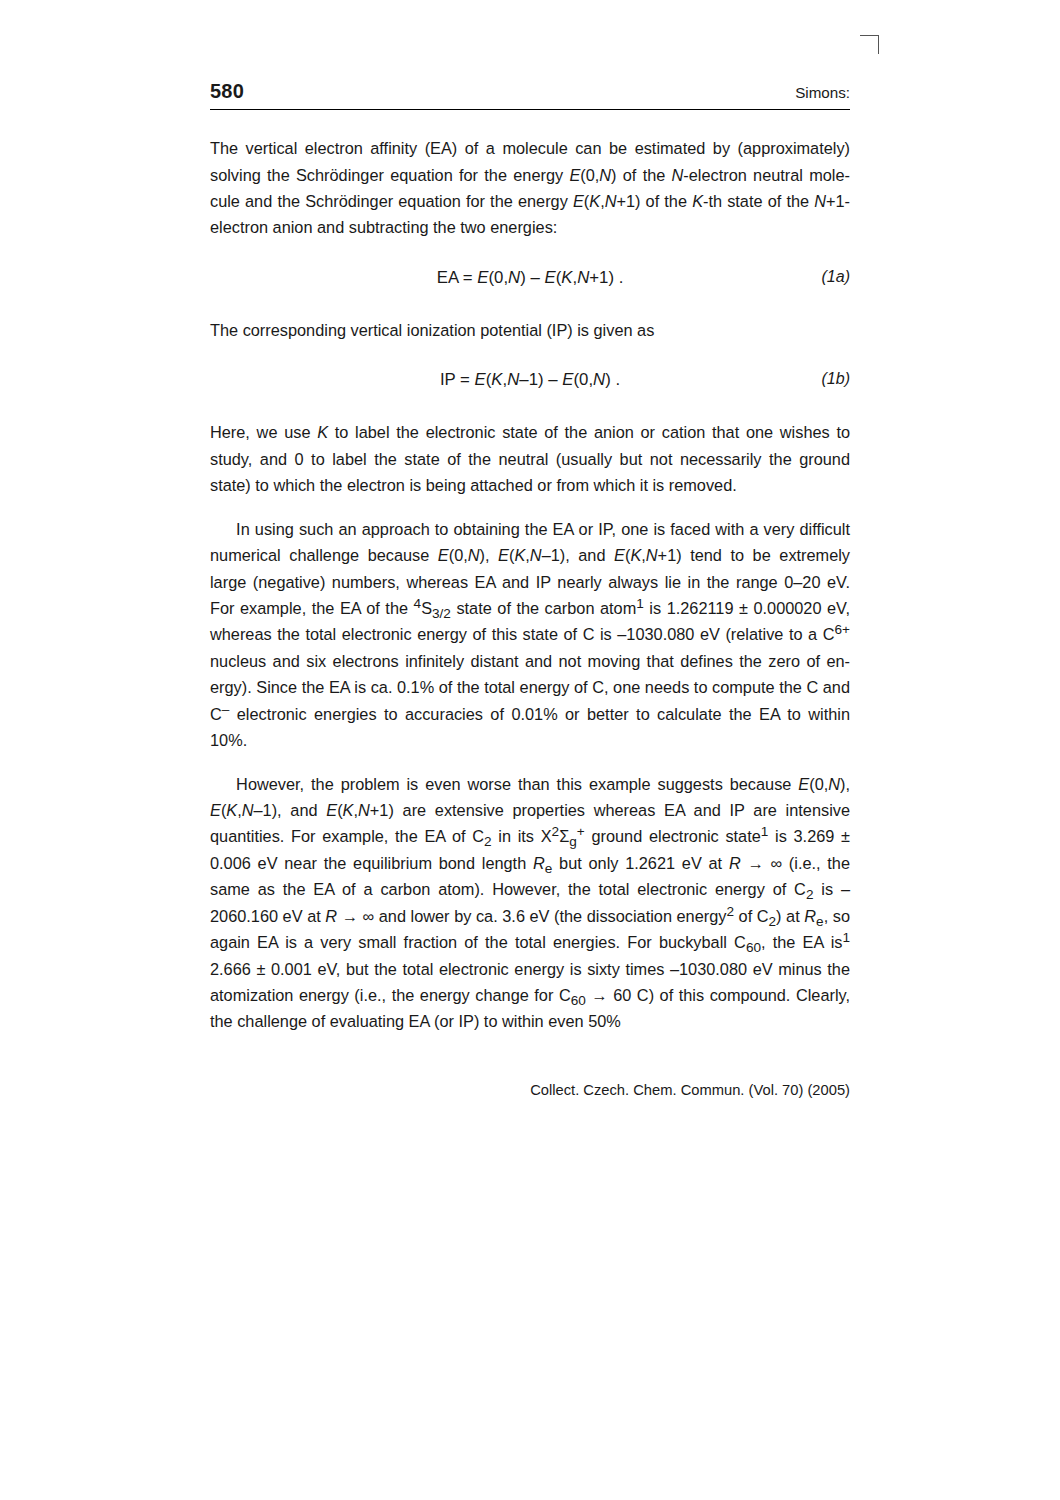580 Simons:
The vertical electron affinity (EA) of a molecule can be estimated by (approximately) solving the Schrödinger equation for the energy E(0,N) of the N-electron neutral molecule and the Schrödinger equation for the energy E(K,N+1) of the K-th state of the N+1-electron anion and subtracting the two energies:
EA = E(0,N) – E(K,N+1) . (1a)
The corresponding vertical ionization potential (IP) is given as
IP = E(K,N–1) – E(0,N) . (1b)
Here, we use K to label the electronic state of the anion or cation that one wishes to study, and 0 to label the state of the neutral (usually but not necessarily the ground state) to which the electron is being attached or from which it is removed.
In using such an approach to obtaining the EA or IP, one is faced with a very difficult numerical challenge because E(0,N), E(K,N–1), and E(K,N+1) tend to be extremely large (negative) numbers, whereas EA and IP nearly always lie in the range 0–20 eV. For example, the EA of the 4S3/2 state of the carbon atom1 is 1.262119 ± 0.000020 eV, whereas the total electronic energy of this state of C is –1030.080 eV (relative to a C6+ nucleus and six electrons infinitely distant and not moving that defines the zero of energy). Since the EA is ca. 0.1% of the total energy of C, one needs to compute the C and C– electronic energies to accuracies of 0.01% or better to calculate the EA to within 10%.
However, the problem is even worse than this example suggests because E(0,N), E(K,N–1), and E(K,N+1) are extensive properties whereas EA and IP are intensive quantities. For example, the EA of C2 in its X2Σg+ ground electronic state1 is 3.269 ± 0.006 eV near the equilibrium bond length Re but only 1.2621 eV at R → ∞ (i.e., the same as the EA of a carbon atom). However, the total electronic energy of C2 is –2060.160 eV at R → ∞ and lower by ca. 3.6 eV (the dissociation energy2 of C2) at Re, so again EA is a very small fraction of the total energies. For buckyball C60, the EA is1 2.666 ± 0.001 eV, but the total electronic energy is sixty times –1030.080 eV minus the atomization energy (i.e., the energy change for C60 → 60 C) of this compound. Clearly, the challenge of evaluating EA (or IP) to within even 50%
Collect. Czech. Chem. Commun. (Vol. 70) (2005)